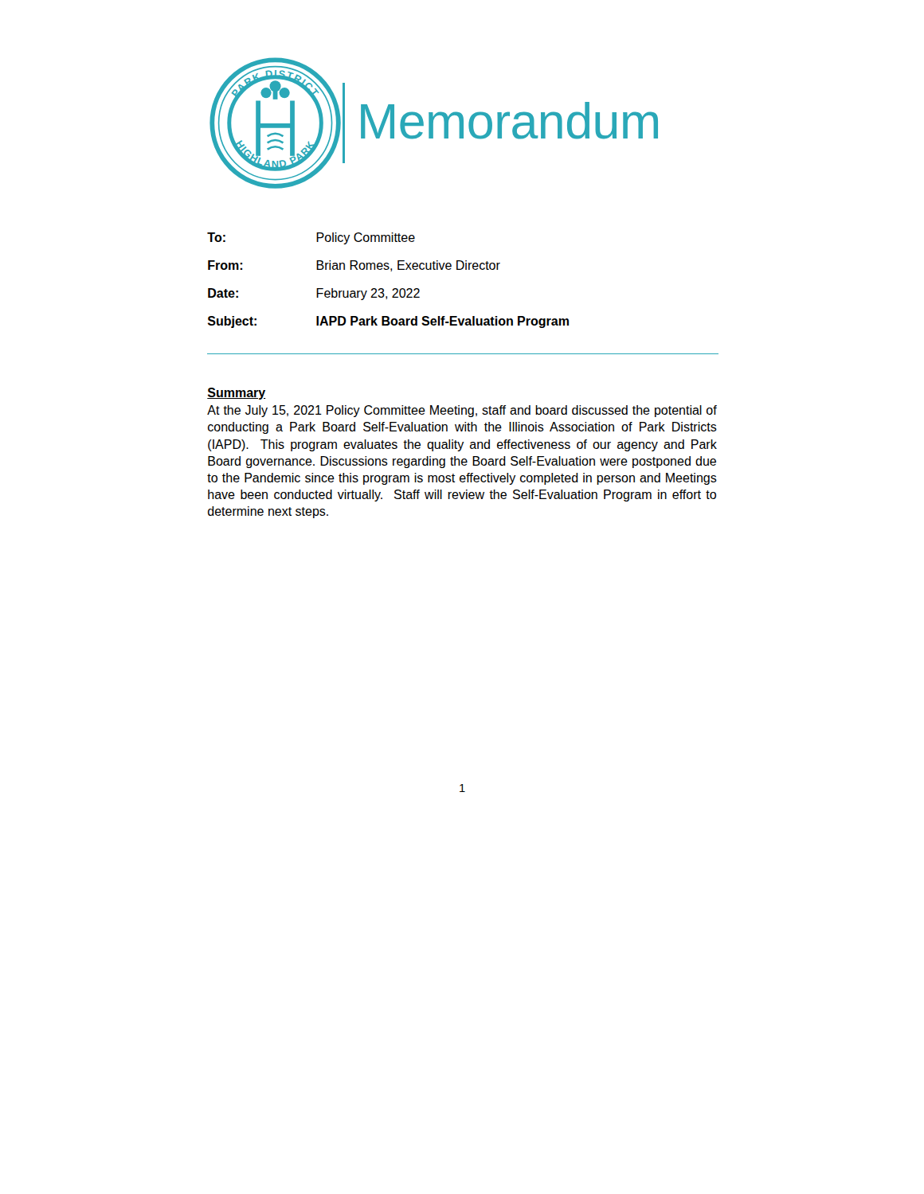PARK DISTRICT HIGHLAND PARK
Memorandum
| To: | Policy Committee |
| From: | Brian Romes, Executive Director |
| Date: | February 23, 2022 |
| Subject: | IAPD Park Board Self-Evaluation Program |
Summary
At the July 15, 2021 Policy Committee Meeting, staff and board discussed the potential of conducting a Park Board Self-Evaluation with the Illinois Association of Park Districts (IAPD). This program evaluates the quality and effectiveness of our agency and Park Board governance. Discussions regarding the Board Self-Evaluation were postponed due to the Pandemic since this program is most effectively completed in person and Meetings have been conducted virtually. Staff will review the Self-Evaluation Program in effort to determine next steps.
1